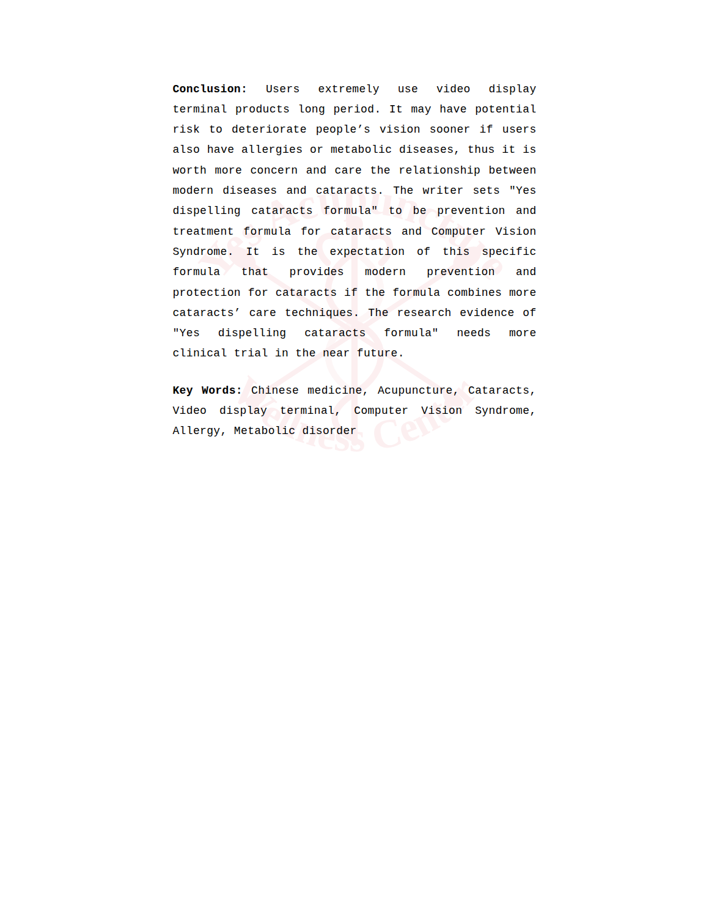Yes Acupuncture Wellness Center
Conclusion: Users extremely use video display terminal products long period. It may have potential risk to deteriorate people’s vision sooner if users also have allergies or metabolic diseases, thus it is worth more concern and care the relationship between modern diseases and cataracts. The writer sets "Yes dispelling cataracts formula" to be prevention and treatment formula for cataracts and Computer Vision Syndrome. It is the expectation of this specific formula that provides modern prevention and protection for cataracts if the formula combines more cataracts’ care techniques. The research evidence of "Yes dispelling cataracts formula" needs more clinical trial in the near future.
Key Words: Chinese medicine, Acupuncture, Cataracts, Video display terminal, Computer Vision Syndrome, Allergy, Metabolic disorder